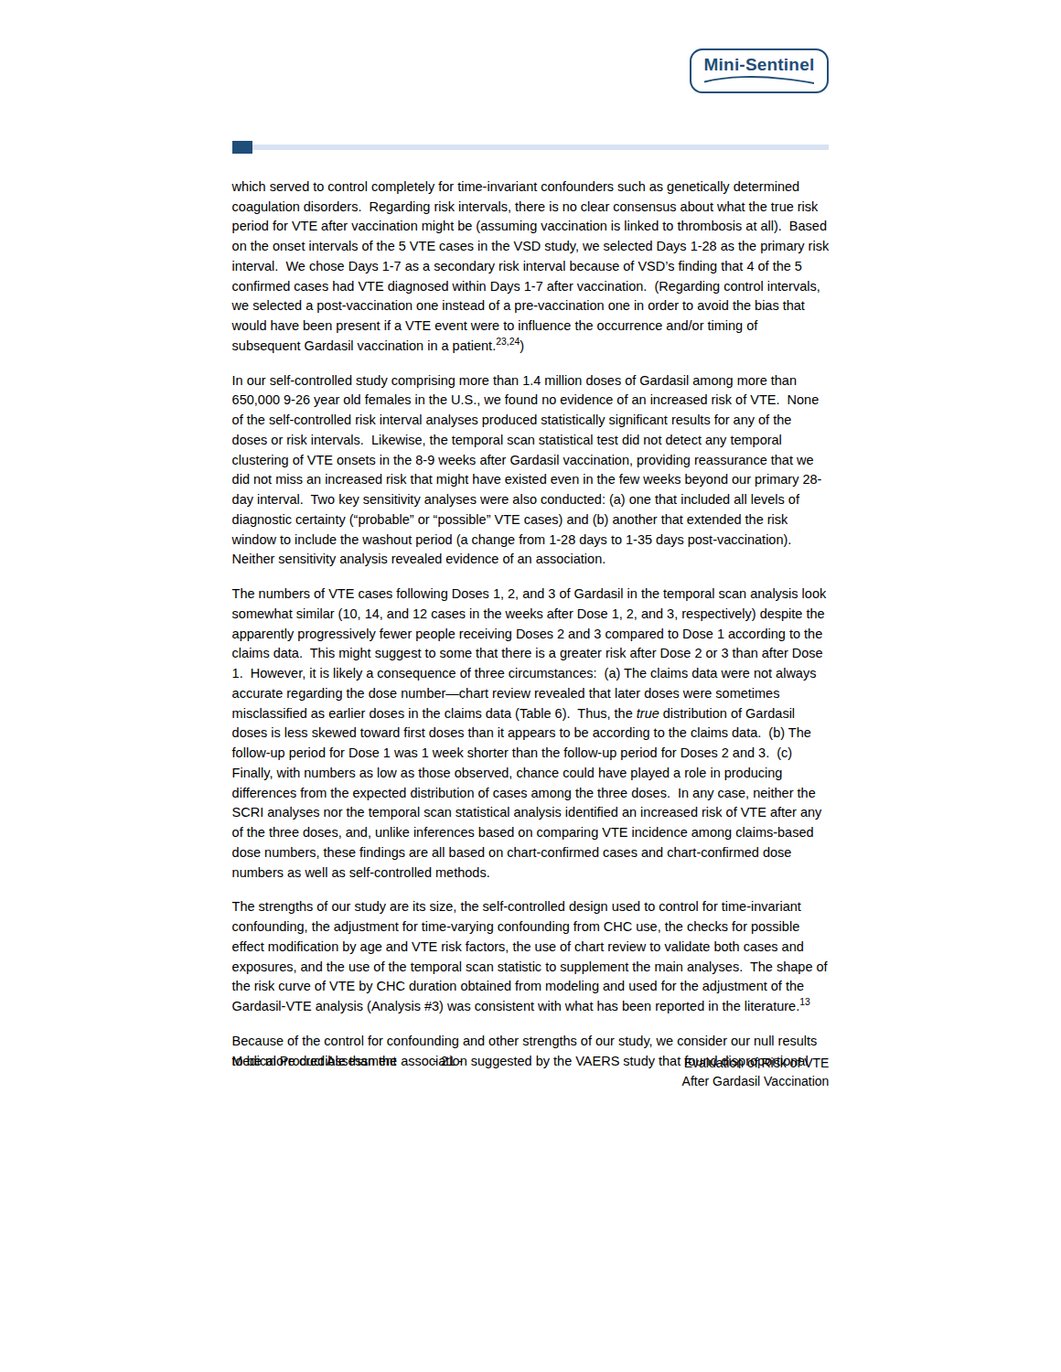Mini-Sentinel
which served to control completely for time-invariant confounders such as genetically determined coagulation disorders. Regarding risk intervals, there is no clear consensus about what the true risk period for VTE after vaccination might be (assuming vaccination is linked to thrombosis at all). Based on the onset intervals of the 5 VTE cases in the VSD study, we selected Days 1-28 as the primary risk interval. We chose Days 1-7 as a secondary risk interval because of VSD’s finding that 4 of the 5 confirmed cases had VTE diagnosed within Days 1-7 after vaccination. (Regarding control intervals, we selected a post-vaccination one instead of a pre-vaccination one in order to avoid the bias that would have been present if a VTE event were to influence the occurrence and/or timing of subsequent Gardasil vaccination in a patient.23,24)
In our self-controlled study comprising more than 1.4 million doses of Gardasil among more than 650,000 9-26 year old females in the U.S., we found no evidence of an increased risk of VTE. None of the self-controlled risk interval analyses produced statistically significant results for any of the doses or risk intervals. Likewise, the temporal scan statistical test did not detect any temporal clustering of VTE onsets in the 8-9 weeks after Gardasil vaccination, providing reassurance that we did not miss an increased risk that might have existed even in the few weeks beyond our primary 28-day interval. Two key sensitivity analyses were also conducted: (a) one that included all levels of diagnostic certainty (“probable” or “possible” VTE cases) and (b) another that extended the risk window to include the washout period (a change from 1-28 days to 1-35 days post-vaccination). Neither sensitivity analysis revealed evidence of an association.
The numbers of VTE cases following Doses 1, 2, and 3 of Gardasil in the temporal scan analysis look somewhat similar (10, 14, and 12 cases in the weeks after Dose 1, 2, and 3, respectively) despite the apparently progressively fewer people receiving Doses 2 and 3 compared to Dose 1 according to the claims data. This might suggest to some that there is a greater risk after Dose 2 or 3 than after Dose 1. However, it is likely a consequence of three circumstances: (a) The claims data were not always accurate regarding the dose number—chart review revealed that later doses were sometimes misclassified as earlier doses in the claims data (Table 6). Thus, the true distribution of Gardasil doses is less skewed toward first doses than it appears to be according to the claims data. (b) The follow-up period for Dose 1 was 1 week shorter than the follow-up period for Doses 2 and 3. (c) Finally, with numbers as low as those observed, chance could have played a role in producing differences from the expected distribution of cases among the three doses. In any case, neither the SCRI analyses nor the temporal scan statistical analysis identified an increased risk of VTE after any of the three doses, and, unlike inferences based on comparing VTE incidence among claims-based dose numbers, these findings are all based on chart-confirmed cases and chart-confirmed dose numbers as well as self-controlled methods.
The strengths of our study are its size, the self-controlled design used to control for time-invariant confounding, the adjustment for time-varying confounding from CHC use, the checks for possible effect modification by age and VTE risk factors, the use of chart review to validate both cases and exposures, and the use of the temporal scan statistic to supplement the main analyses. The shape of the risk curve of VTE by CHC duration obtained from modeling and used for the adjustment of the Gardasil-VTE analysis (Analysis #3) was consistent with what has been reported in the literature.13
Because of the control for confounding and other strengths of our study, we consider our null results to be more credible than the association suggested by the VAERS study that found disproportional
Medical Product Assessment
- 21 -
Evaluation of Risk of VTE
After Gardasil Vaccination